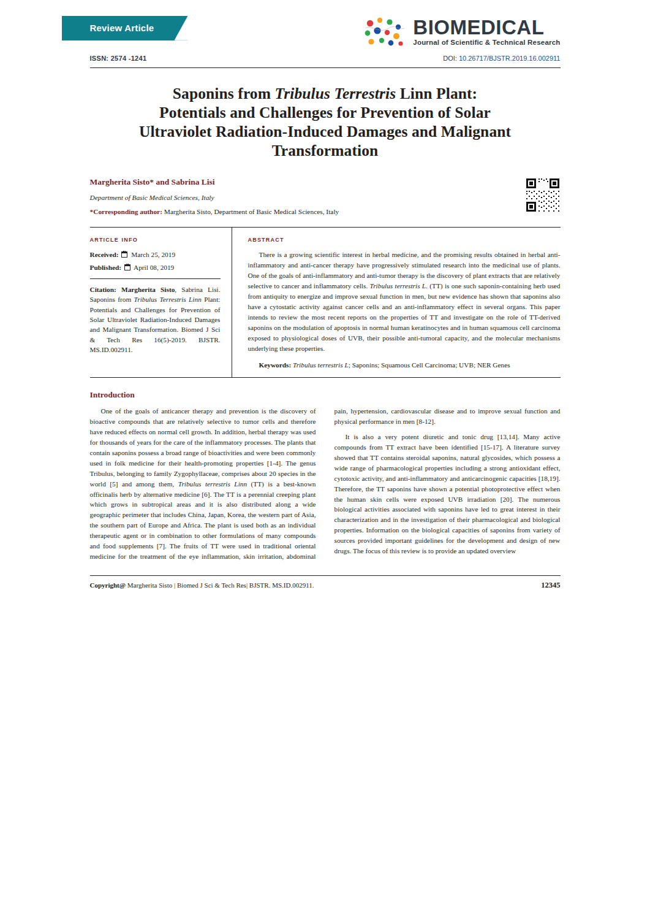Review Article
BIOMEDICAL
Journal of Scientific & Technical Research
ISSN: 2574 -1241
DOI: 10.26717/BJSTR.2019.16.002911
Saponins from Tribulus Terrestris Linn Plant:
Potentials and Challenges for Prevention of Solar
Ultraviolet Radiation-Induced Damages and Malignant
Transformation
Margherita Sisto* and Sabrina Lisi
Department of Basic Medical Sciences, Italy
*Corresponding author: Margherita Sisto, Department of Basic Medical Sciences, Italy
Article Info
Received: March 25, 2019
Published: April 08, 2019
Citation: Margherita Sisto, Sabrina Lisi. Saponins from Tribulus Terrestris Linn Plant: Potentials and Challenges for Prevention of Solar Ultraviolet Radiation-Induced Damages and Malignant Transformation. Biomed J Sci & Tech Res 16(5)-2019. BJSTR. MS.ID.002911.
Abstract
There is a growing scientific interest in herbal medicine, and the promising results obtained in herbal anti-inflammatory and anti-cancer therapy have progressively stimulated research into the medicinal use of plants. One of the goals of anti-inflammatory and anti-tumor therapy is the discovery of plant extracts that are relatively selective to cancer and inflammatory cells. Tribulus terrestris L. (TT) is one such saponin-containing herb used from antiquity to energize and improve sexual function in men, but new evidence has shown that saponins also have a cytostatic activity against cancer cells and an anti-inflammatory effect in several organs. This paper intends to review the most recent reports on the properties of TT and investigate on the role of TT-derived saponins on the modulation of apoptosis in normal human keratinocytes and in human squamous cell carcinoma exposed to physiological doses of UVB, their possible anti-tumoral capacity, and the molecular mechanisms underlying these properties.
Keywords: Tribulus terrestris L; Saponins; Squamous Cell Carcinoma; UVB; NER Genes
Introduction
One of the goals of anticancer therapy and prevention is the discovery of bioactive compounds that are relatively selective to tumor cells and therefore have reduced effects on normal cell growth. In addition, herbal therapy was used for thousands of years for the care of the inflammatory processes. The plants that contain saponins possess a broad range of bioactivities and were been commonly used in folk medicine for their health-promoting properties [1-4]. The genus Tribulus, belonging to family Zygophyllaceae, comprises about 20 species in the world [5] and among them, Tribulus terrestris Linn (TT) is a best-known officinalis herb by alternative medicine [6]. The TT is a perennial creeping plant which grows in subtropical areas and it is also distributed along a wide geographic perimeter that includes China, Japan, Korea, the western part of Asia, the southern part of Europe and Africa. The plant is used both as an individual therapeutic agent or in combination to other formulations of many compounds and food supplements [7]. The fruits of TT were used in traditional oriental medicine for the treatment of the eye inflammation, skin irritation, abdominal pain, hypertension, cardiovascular disease and to improve sexual function and physical performance in men [8-12].
It is also a very potent diuretic and tonic drug [13,14]. Many active compounds from TT extract have been identified [15-17]. A literature survey showed that TT contains steroidal saponins, natural glycosides, which possess a wide range of pharmacological properties including a strong antioxidant effect, cytotoxic activity, and anti-inflammatory and anticarcinogenic capacities [18,19]. Therefore, the TT saponins have shown a potential photoprotective effect when the human skin cells were exposed UVB irradiation [20]. The numerous biological activities associated with saponins have led to great interest in their characterization and in the investigation of their pharmacological and biological properties. Information on the biological capacities of saponins from variety of sources provided important guidelines for the development and design of new drugs. The focus of this review is to provide an updated overview
Copyright@ Margherita Sisto | Biomed J Sci & Tech Res| BJSTR. MS.ID.002911.
12345